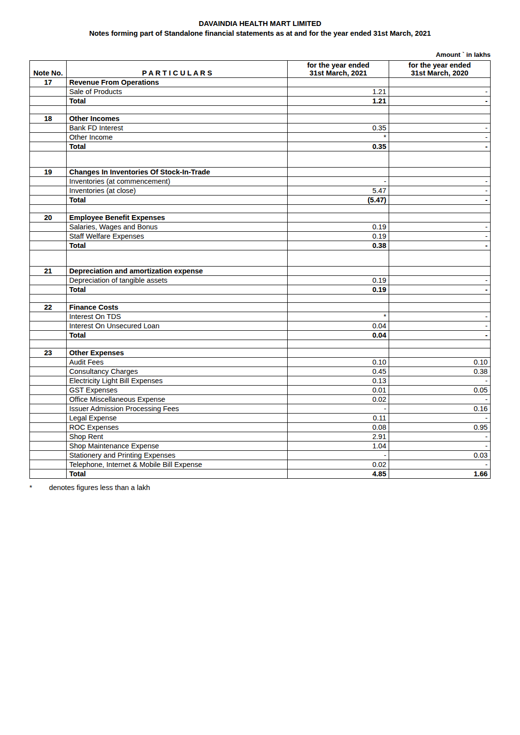DAVAINDIA HEALTH MART LIMITED
Notes forming part of Standalone financial statements as at and for the year ended 31st March, 2021
Amount ` in lakhs
| Note No. | P A R T I C U L A R S | for the year ended 31st March, 2021 | for the year ended 31st March, 2020 |
| --- | --- | --- | --- |
| 17 | Revenue From Operations | | |
| | Sale of Products | 1.21 | - |
| | Total | 1.21 | - |
| 18 | Other Incomes | | |
| | Bank FD Interest | 0.35 | - |
| | Other Income | * | - |
| | Total | 0.35 | - |
| 19 | Changes In Inventories Of Stock-In-Trade | | |
| | Inventories (at commencement) | - | - |
| | Inventories (at close) | 5.47 | - |
| | Total | (5.47) | - |
| 20 | Employee Benefit Expenses | | |
| | Salaries, Wages and Bonus | 0.19 | - |
| | Staff Welfare Expenses | 0.19 | - |
| | Total | 0.38 | - |
| 21 | Depreciation and amortization expense | | |
| | Depreciation of tangible assets | 0.19 | - |
| | Total | 0.19 | - |
| 22 | Finance Costs | | |
| | Interest On TDS | * | - |
| | Interest On Unsecured Loan | 0.04 | - |
| | Total | 0.04 | - |
| 23 | Other Expenses | | |
| | Audit Fees | 0.10 | 0.10 |
| | Consultancy Charges | 0.45 | 0.38 |
| | Electricity Light Bill Expenses | 0.13 | - |
| | GST Expenses | 0.01 | 0.05 |
| | Office Miscellaneous Expense | 0.02 | - |
| | Issuer Admission Processing Fees | - | 0.16 |
| | Legal Expense | 0.11 | - |
| | ROC Expenses | 0.08 | 0.95 |
| | Shop Rent | 2.91 | - |
| | Shop Maintenance Expense | 1.04 | - |
| | Stationery and Printing Expenses | - | 0.03 |
| | Telephone, Internet & Mobile Bill Expense | 0.02 | - |
| | Total | 4.85 | 1.66 |
*denotes figures less than a lakh